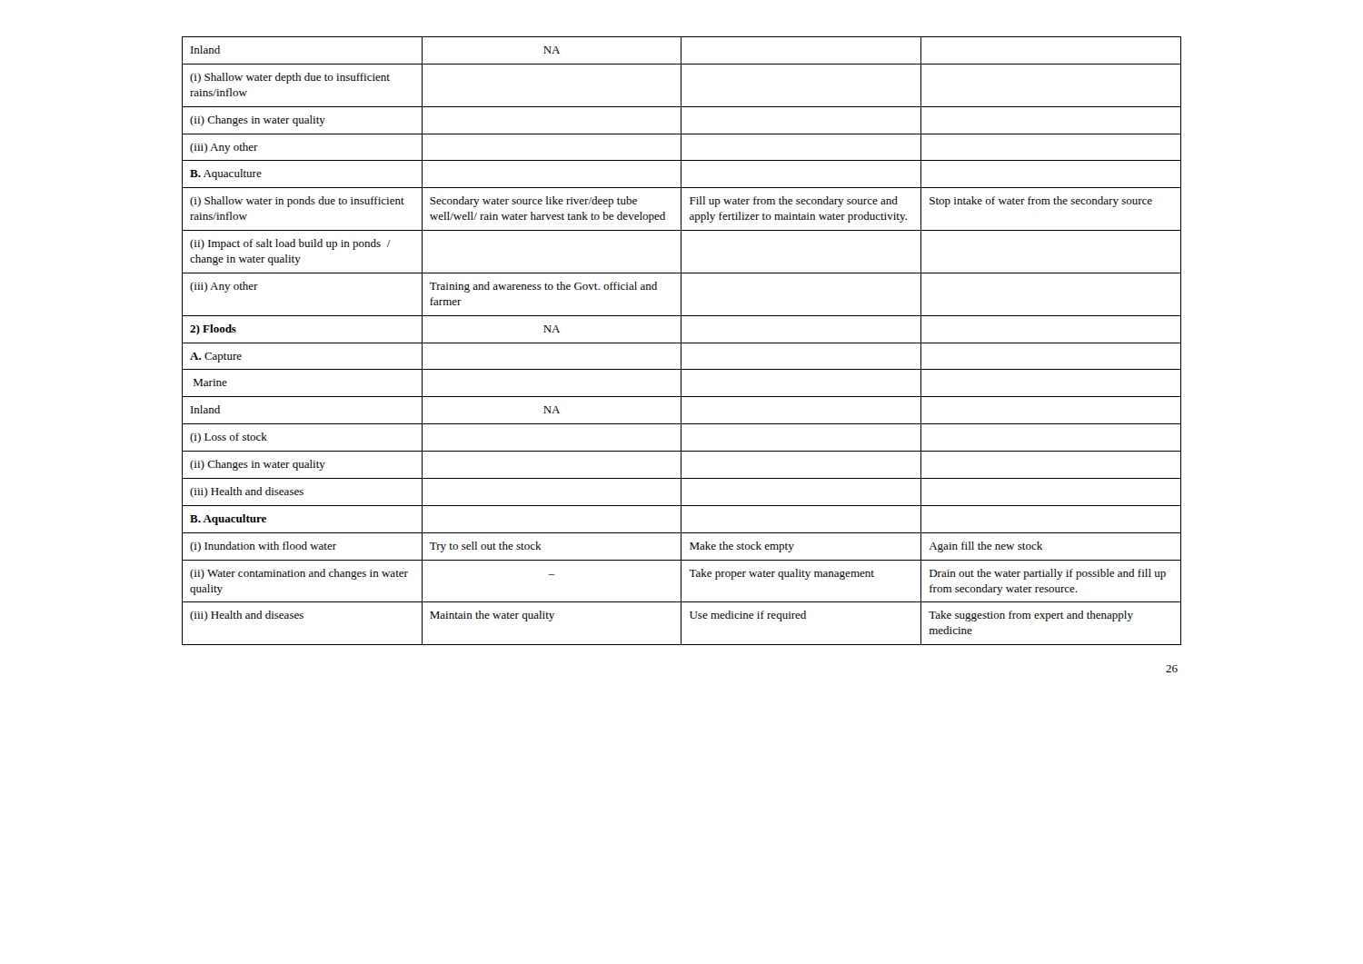| Inland | NA | | |
| (i) Shallow water depth due to insufficient rains/inflow | | | |
| (ii) Changes in water quality | | | |
| (iii) Any other | | | |
| B. Aquaculture | | | |
| (i) Shallow water in ponds due to insufficient rains/inflow | Secondary water source like river/deep tube well/well/ rain water harvest tank to be developed | Fill up water from the secondary source and apply fertilizer to maintain water productivity. | Stop intake of water from the secondary source |
| (ii) Impact of salt load build up in ponds / change in water quality | | | |
| (iii) Any other | Training and awareness to the Govt. official and farmer | | |
| 2) Floods | NA | | |
| A. Capture | | | |
| Marine | | | |
| Inland | NA | | |
| (i) Loss of stock | | | |
| (ii) Changes in water quality | | | |
| (iii) Health and diseases | | | |
| B. Aquaculture | | | |
| (i) Inundation with flood water | Try to sell out the stock | Make the stock empty | Again fill the new stock |
| (ii) Water contamination and changes in water quality | – | Take proper water quality management | Drain out the water partially if possible and fill up from secondary water resource. |
| (iii) Health and diseases | Maintain the water quality | Use medicine if required | Take suggestion from expert and thenapply medicine |
26